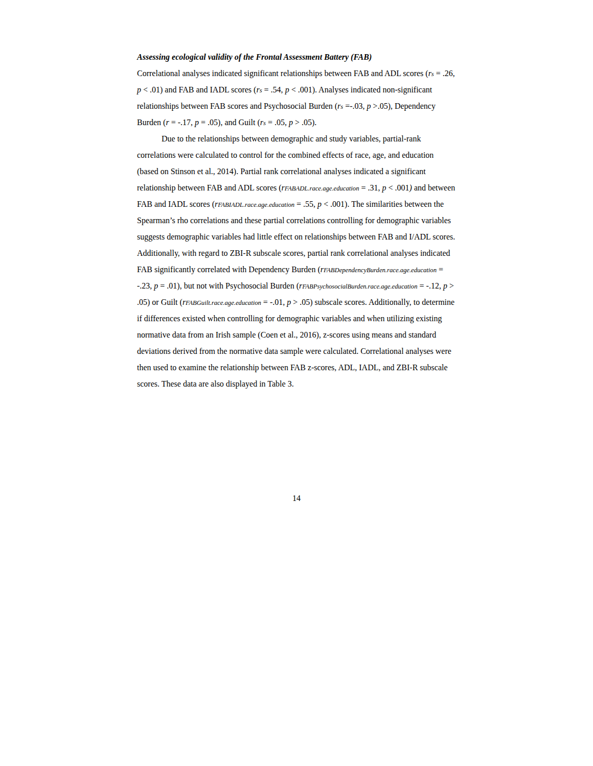Assessing ecological validity of the Frontal Assessment Battery (FAB)
Correlational analyses indicated significant relationships between FAB and ADL scores (rs = .26, p < .01) and FAB and IADL scores (rs = .54, p < .001). Analyses indicated non-significant relationships between FAB scores and Psychosocial Burden (rs =-.03, p >.05), Dependency Burden (r = -.17, p = .05), and Guilt (rs = .05, p > .05).
Due to the relationships between demographic and study variables, partial-rank correlations were calculated to control for the combined effects of race, age, and education (based on Stinson et al., 2014). Partial rank correlational analyses indicated a significant relationship between FAB and ADL scores (rFABADL.race.age.education = .31, p < .001) and between FAB and IADL scores (rFABIADL.race.age.education = .55, p < .001). The similarities between the Spearman’s rho correlations and these partial correlations controlling for demographic variables suggests demographic variables had little effect on relationships between FAB and I/ADL scores. Additionally, with regard to ZBI-R subscale scores, partial rank correlational analyses indicated FAB significantly correlated with Dependency Burden (rFABDependencyBurden.race.age.education = -.23, p = .01), but not with Psychosocial Burden (rFABPsychosocialBurden.race.age.education = -.12, p > .05) or Guilt (rFABGuilt.race.age.education = -.01, p > .05) subscale scores. Additionally, to determine if differences existed when controlling for demographic variables and when utilizing existing normative data from an Irish sample (Coen et al., 2016), z-scores using means and standard deviations derived from the normative data sample were calculated. Correlational analyses were then used to examine the relationship between FAB z-scores, ADL, IADL, and ZBI-R subscale scores. These data are also displayed in Table 3.
14